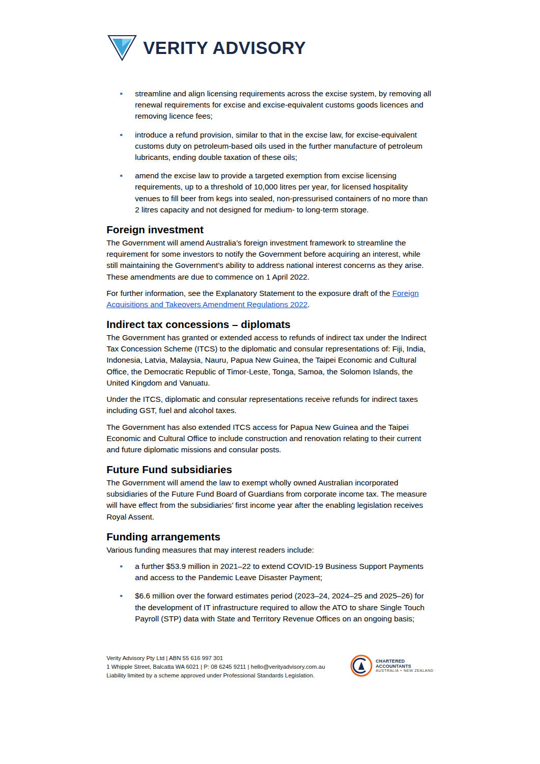VERITY ADVISORY
streamline and align licensing requirements across the excise system, by removing all renewal requirements for excise and excise-equivalent customs goods licences and removing licence fees;
introduce a refund provision, similar to that in the excise law, for excise-equivalent customs duty on petroleum-based oils used in the further manufacture of petroleum lubricants, ending double taxation of these oils;
amend the excise law to provide a targeted exemption from excise licensing requirements, up to a threshold of 10,000 litres per year, for licensed hospitality venues to fill beer from kegs into sealed, non-pressurised containers of no more than 2 litres capacity and not designed for medium- to long-term storage.
Foreign investment
The Government will amend Australia’s foreign investment framework to streamline the requirement for some investors to notify the Government before acquiring an interest, while still maintaining the Government’s ability to address national interest concerns as they arise. These amendments are due to commence on 1 April 2022.
For further information, see the Explanatory Statement to the exposure draft of the Foreign Acquisitions and Takeovers Amendment Regulations 2022.
Indirect tax concessions – diplomats
The Government has granted or extended access to refunds of indirect tax under the Indirect Tax Concession Scheme (ITCS) to the diplomatic and consular representations of: Fiji, India, Indonesia, Latvia, Malaysia, Nauru, Papua New Guinea, the Taipei Economic and Cultural Office, the Democratic Republic of Timor-Leste, Tonga, Samoa, the Solomon Islands, the United Kingdom and Vanuatu.
Under the ITCS, diplomatic and consular representations receive refunds for indirect taxes including GST, fuel and alcohol taxes.
The Government has also extended ITCS access for Papua New Guinea and the Taipei Economic and Cultural Office to include construction and renovation relating to their current and future diplomatic missions and consular posts.
Future Fund subsidiaries
The Government will amend the law to exempt wholly owned Australian incorporated subsidiaries of the Future Fund Board of Guardians from corporate income tax. The measure will have effect from the subsidiaries’ first income year after the enabling legislation receives Royal Assent.
Funding arrangements
Various funding measures that may interest readers include:
a further $53.9 million in 2021–22 to extend COVID-19 Business Support Payments and access to the Pandemic Leave Disaster Payment;
$6.6 million over the forward estimates period (2023–24, 2024–25 and 2025–26) for the development of IT infrastructure required to allow the ATO to share Single Touch Payroll (STP) data with State and Territory Revenue Offices on an ongoing basis;
Verity Advisory Pty Ltd | ABN 55 616 997 301
1 Whipple Street, Balcatta WA 6021 | P: 08 6245 9211 | hello@verityadvisory.com.au
Liability limited by a scheme approved under Professional Standards Legislation.
CHARTERED
ACCOUNTANTSAUSTRALIA + NEW ZEALAND